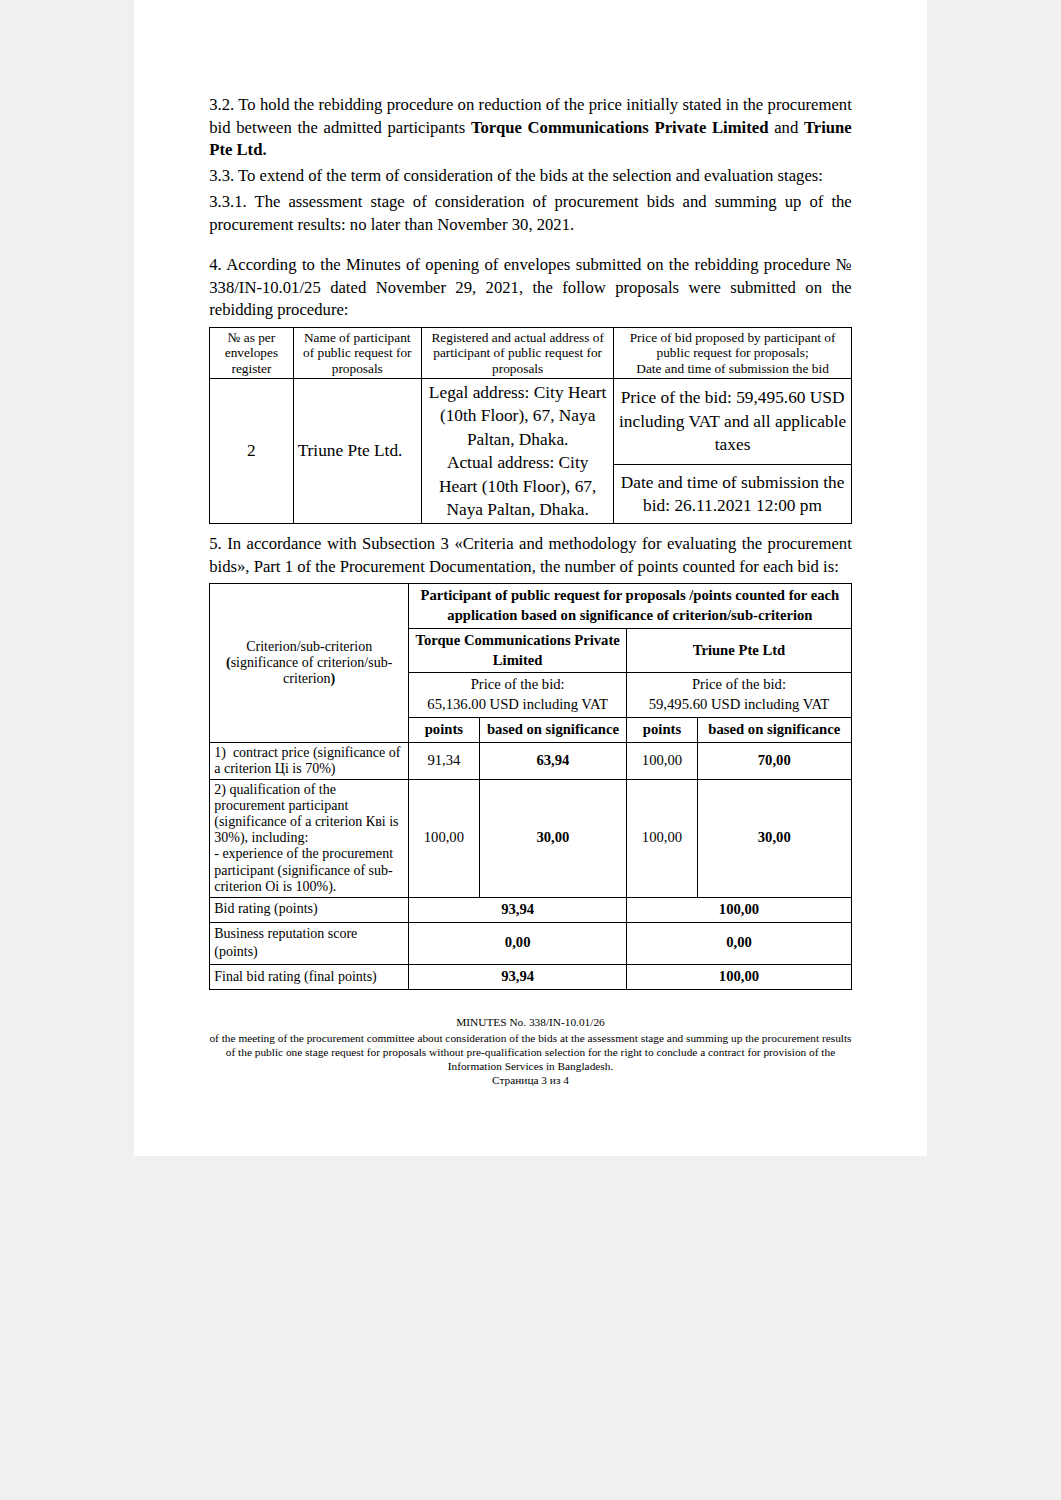3.2. To hold the rebidding procedure on reduction of the price initially stated in the procurement bid between the admitted participants Torque Communications Private Limited and Triune Pte Ltd.
3.3. To extend of the term of consideration of the bids at the selection and evaluation stages:
3.3.1. The assessment stage of consideration of procurement bids and summing up of the procurement results: no later than November 30, 2021.
4. According to the Minutes of opening of envelopes submitted on the rebidding procedure № 338/IN-10.01/25 dated November 29, 2021, the follow proposals were submitted on the rebidding procedure:
| № as per envelopes register | Name of participant of public request for proposals | Registered and actual address of participant of public request for proposals | Price of bid proposed by participant of public request for proposals; Date and time of submission the bid |
| --- | --- | --- | --- |
| 2 | Triune Pte Ltd. | Legal address: City Heart (10th Floor), 67, Naya Paltan, Dhaka. Actual address: City Heart (10th Floor), 67, Naya Paltan, Dhaka. | Price of the bid: 59,495.60 USD including VAT and all applicable taxes |
| Date and time of submission the bid: 26.11.2021 12:00 pm |
5. In accordance with Subsection 3 «Criteria and methodology for evaluating the procurement bids», Part 1 of the Procurement Documentation, the number of points counted for each bid is:
| Criterion/sub-criterion ( significance of criterion/sub-criterion ) | Participant of public request for proposals /points counted for each application based on significance of criterion/sub-criterion |
| Torque Communications Private Limited | Triune Pte Ltd |
| Price of the bid: 65,136.00 USD including VAT | Price of the bid: 59,495.60 USD including VAT |
| points | based on significance | points | based on significance |
| 1) contract price (significance of a criterion Цi is 70%) | 91,34 | 63,94 | 100,00 | 70,00 |
| 2) qualification of the procurement participant (significance of a criterion Квi is 30%), including: - experience of the procurement participant (significance of sub-criterion Оi is 100%). | 100,00 | 30,00 | 100,00 | 30,00 |
| Bid rating (points) | 93,94 | 100,00 |
| Business reputation score (points) | 0,00 | 0,00 |
| Final bid rating (final points) | 93,94 | 100,00 |
MINUTES No. 338/IN-10.01/26
of the meeting of the procurement committee about consideration of the bids at the assessment stage and summing up the procurement results of the public one stage request for proposals without pre-qualification selection for the right to conclude a contract for provision of the Information Services in Bangladesh.
Страница 3 из 4